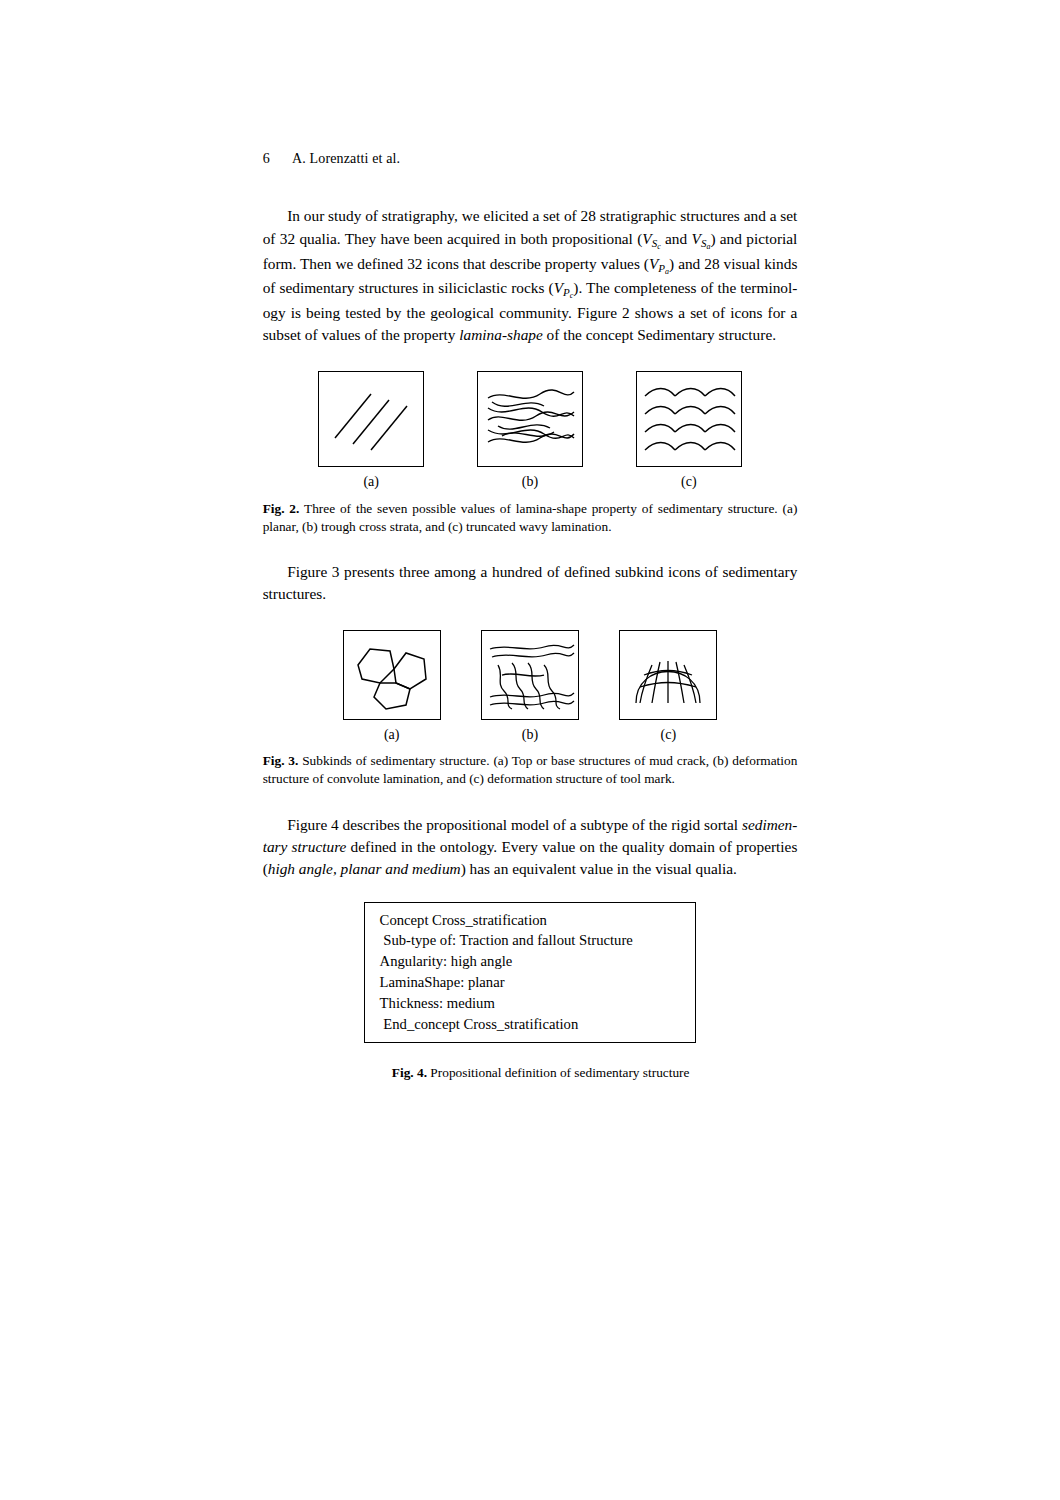6 A. Lorenzatti et al.
In our study of stratigraphy, we elicited a set of 28 stratigraphic structures and a set of 32 qualia. They have been acquired in both propositional (VSc and VSa) and pictorial form. Then we defined 32 icons that describe property values (VPa) and 28 visual kinds of sedimentary structures in siliciclastic rocks (VPc). The completeness of the terminology is being tested by the geological community. Figure 2 shows a set of icons for a subset of values of the property lamina-shape of the concept Sedimentary structure.
(a)
(b)
(c)
Fig. 2. Three of the seven possible values of lamina-shape property of sedimentary structure. (a) planar, (b) trough cross strata, and (c) truncated wavy lamination.
Figure 3 presents three among a hundred of defined subkind icons of sedimentary structures.
(a)
(b)
(c)
Fig. 3. Subkinds of sedimentary structure. (a) Top or base structures of mud crack, (b) deformation structure of convolute lamination, and (c) deformation structure of tool mark.
Figure 4 describes the propositional model of a subtype of the rigid sortal sedimentary structure defined in the ontology. Every value on the quality domain of properties (high angle, planar and medium) has an equivalent value in the visual qualia.
Concept Cross_stratification
Sub-type of: Traction and fallout Structure
Angularity: high angle
LaminaShape: planar
Thickness: medium
End_concept Cross_stratification
Fig. 4. Propositional definition of sedimentary structure